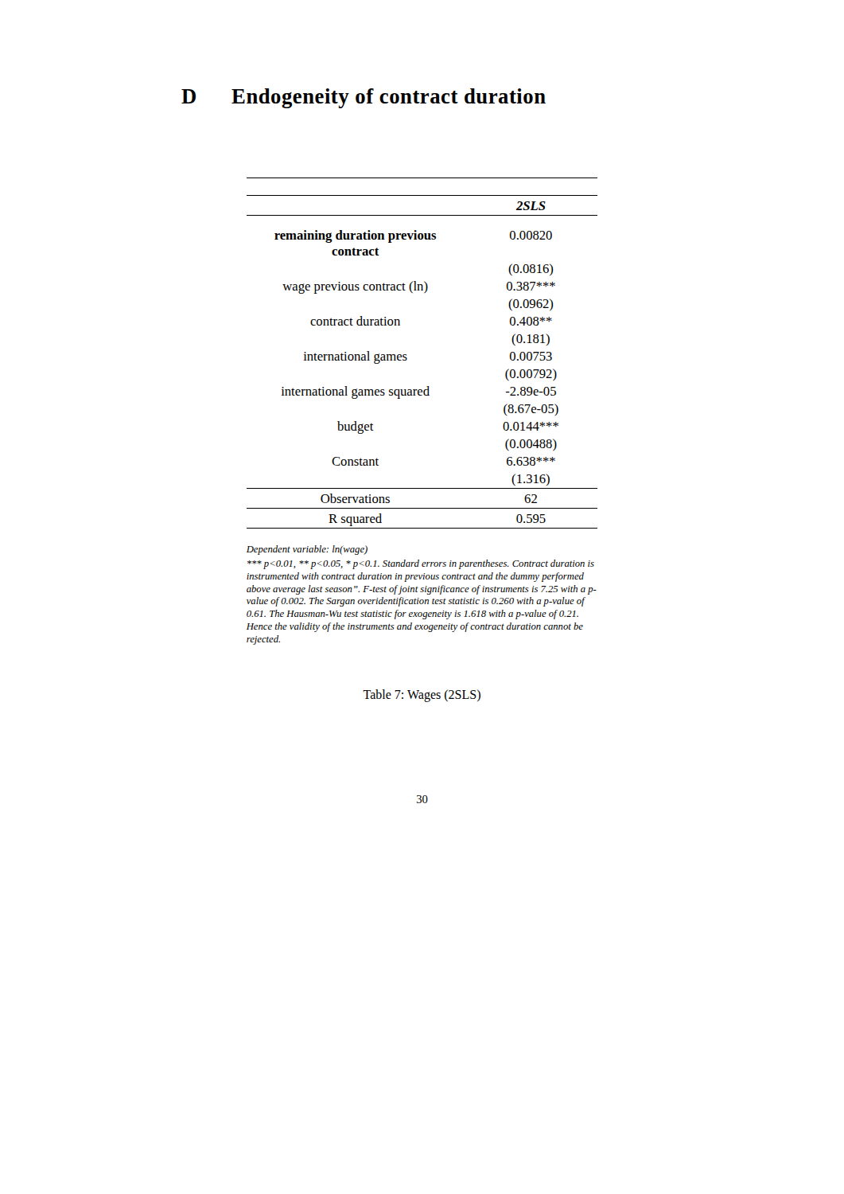DEndogeneity of contract duration
| | 2SLS |
| remaining duration previous contract | 0.00820 |
| | (0.0816) |
| wage previous contract (ln) | 0.387*** |
| | (0.0962) |
| contract duration | 0.408** |
| | (0.181) |
| international games | 0.00753 |
| | (0.00792) |
| international games squared | -2.89e-05 |
| | (8.67e-05) |
| budget | 0.0144*** |
| | (0.00488) |
| Constant | 6.638*** |
| | (1.316) |
| Observations | 62 |
| R squared | 0.595 |
Dependent variable: ln(wage)
*** p<0.01, ** p<0.05, * p<0.1. Standard errors in parentheses. Contract duration is instrumented with contract duration in previous contract and the dummy performed above average last season”. F-test of joint significance of instruments is 7.25 with a p-value of 0.002. The Sargan overidentification test statistic is 0.260 with a p-value of 0.61. The Hausman-Wu test statistic for exogeneity is 1.618 with a p-value of 0.21. Hence the validity of the instruments and exogeneity of contract duration cannot be rejected.
Table 7: Wages (2SLS)
30